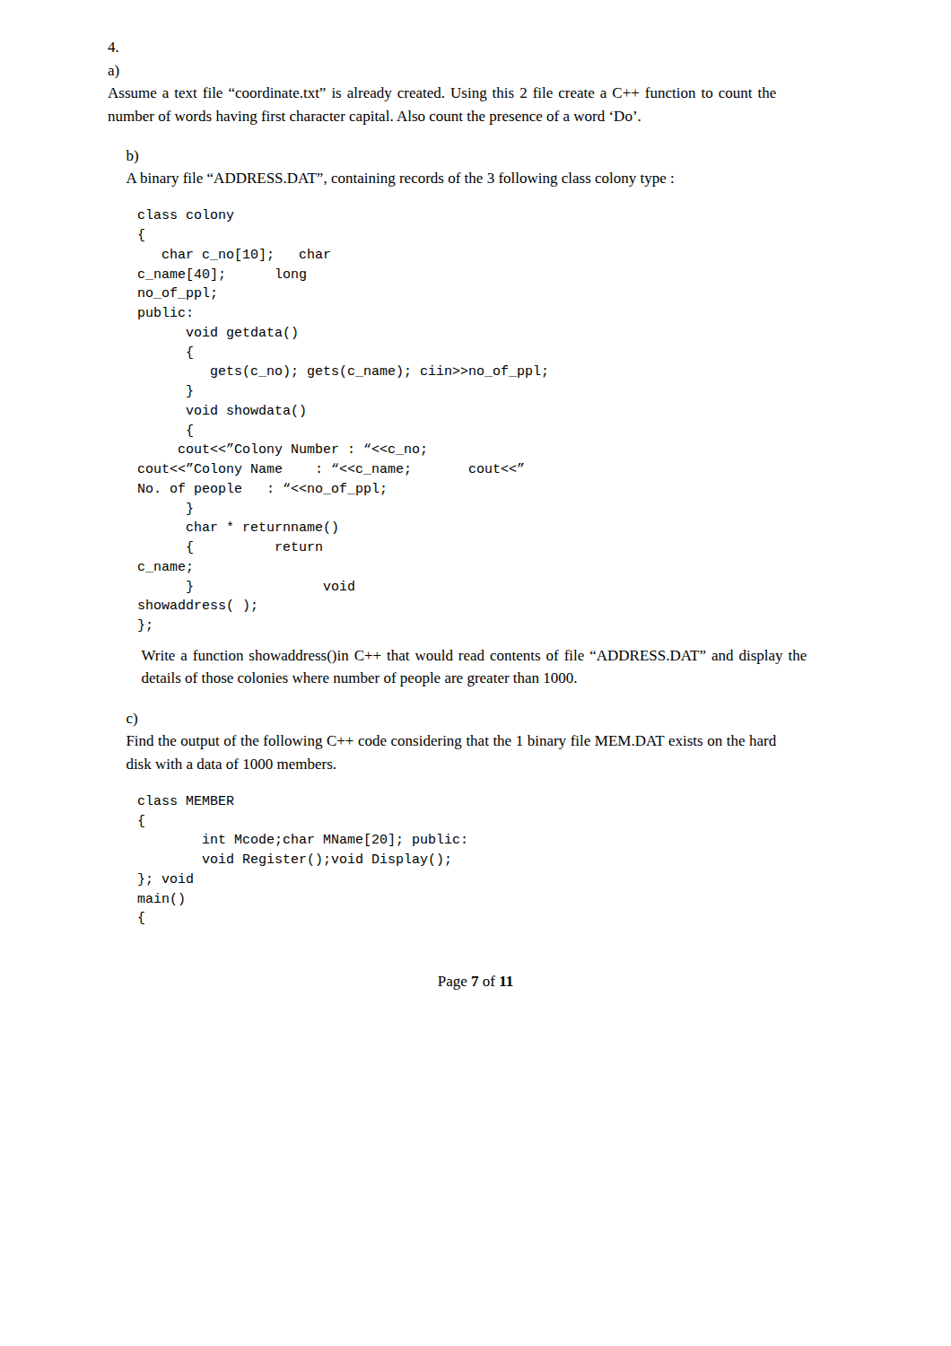4.
a) Assume a text file “coordinate.txt” is already created. Using this 2 file create a C++ function to count the number of words having first character capital. Also count the presence of a word ‘Do’.
b) A binary file “ADDRESS.DAT”, containing records of the 3 following class colony type :
class colony
{
   char c_no[10];   char
c_name[40];      long
no_of_ppl;
public:
      void getdata()
      {
         gets(c_no); gets(c_name); ciin>>no_of_ppl;
      }
      void showdata()
      {
     cout<<”Colony Number : “<<c_no;
cout<<”Colony Name    : “<<c_name;       cout<<”
No. of people   : “<<no_of_ppl;
      }
      char * returnname()
      {          return
c_name;
      }                void
showaddress( );
};
Write a function showaddress()in C++ that would read contents of file “ADDRESS.DAT” and display the details of those colonies where number of people are greater than 1000.
c) Find the output of the following C++ code considering that the 1 binary file MEM.DAT exists on the hard disk with a data of 1000 members.
class MEMBER
{
        int Mcode;char MName[20]; public:
        void Register();void Display();
}; void
main()
{
Page 7 of 11